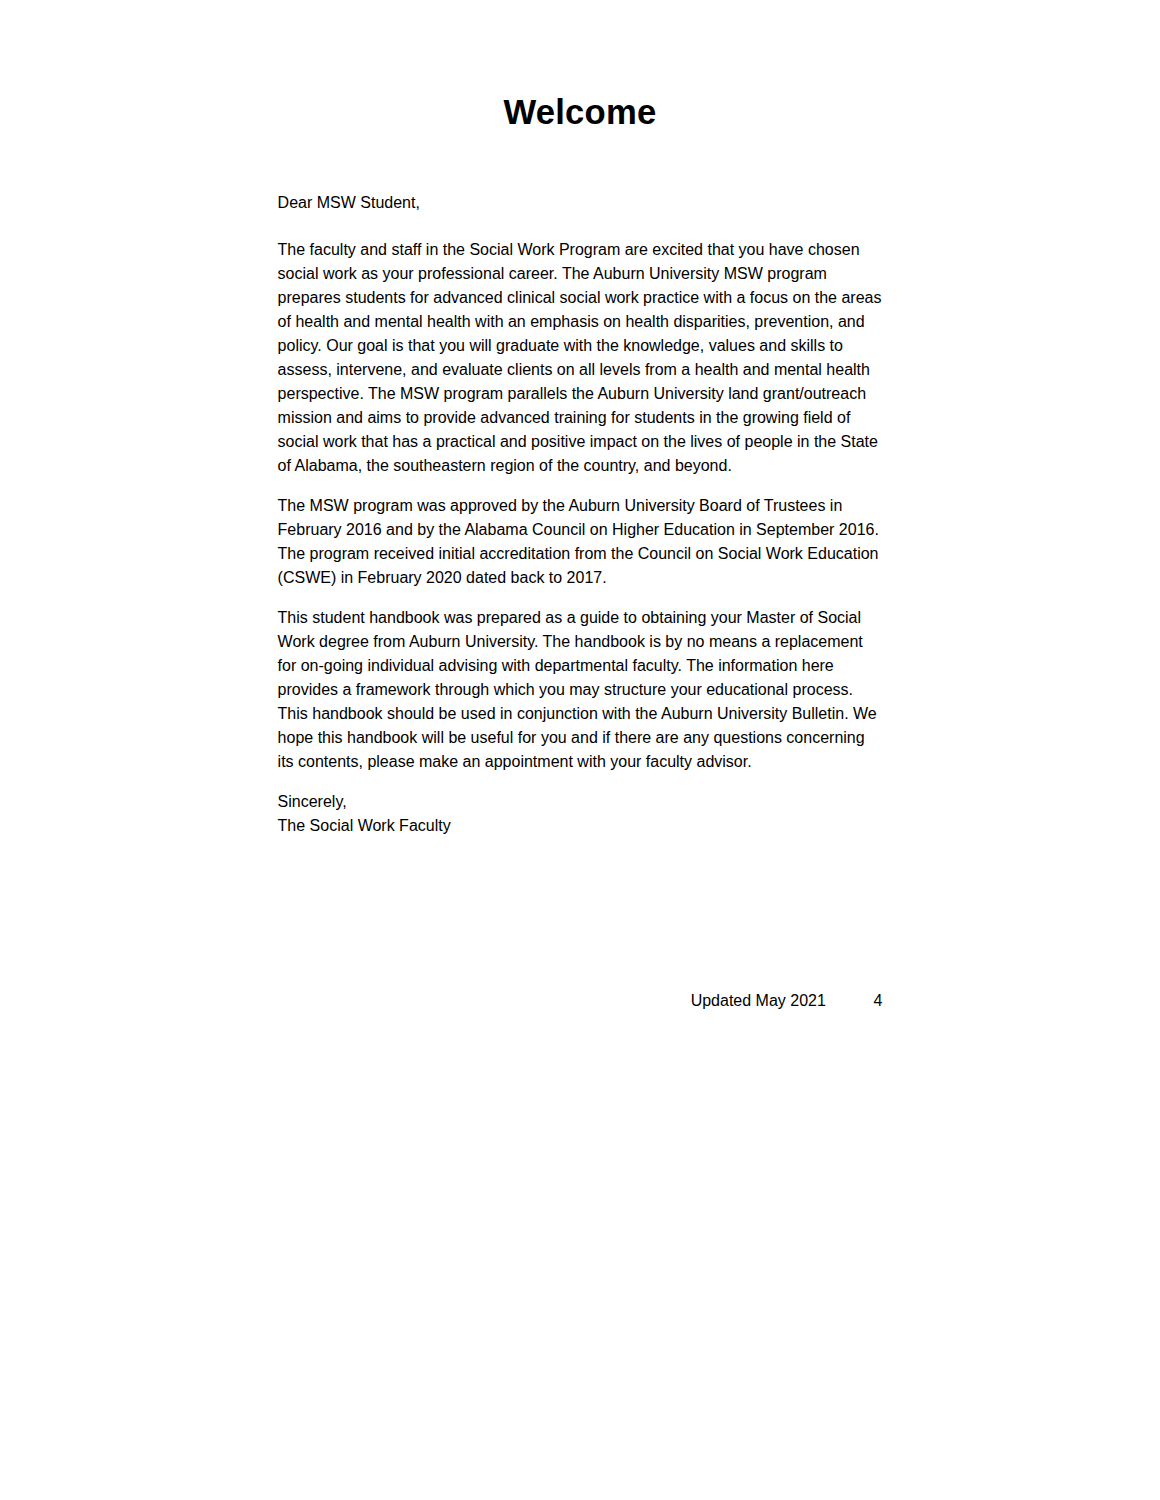Welcome
Dear MSW Student,
The faculty and staff in the Social Work Program are excited that you have chosen social work as your professional career. The Auburn University MSW program prepares students for advanced clinical social work practice with a focus on the areas of health and mental health with an emphasis on health disparities, prevention, and policy. Our goal is that you will graduate with the knowledge, values and skills to assess, intervene, and evaluate clients on all levels from a health and mental health perspective. The MSW program parallels the Auburn University land grant/outreach mission and aims to provide advanced training for students in the growing field of social work that has a practical and positive impact on the lives of people in the State of Alabama, the southeastern region of the country, and beyond.
The MSW program was approved by the Auburn University Board of Trustees in February 2016 and by the Alabama Council on Higher Education in September 2016. The program received initial accreditation from the Council on Social Work Education (CSWE) in February 2020 dated back to 2017.
This student handbook was prepared as a guide to obtaining your Master of Social Work degree from Auburn University. The handbook is by no means a replacement for on-going individual advising with departmental faculty. The information here provides a framework through which you may structure your educational process. This handbook should be used in conjunction with the Auburn University Bulletin. We hope this handbook will be useful for you and if there are any questions concerning its contents, please make an appointment with your faculty advisor.
Sincerely,
The Social Work Faculty
Updated May 2021 4